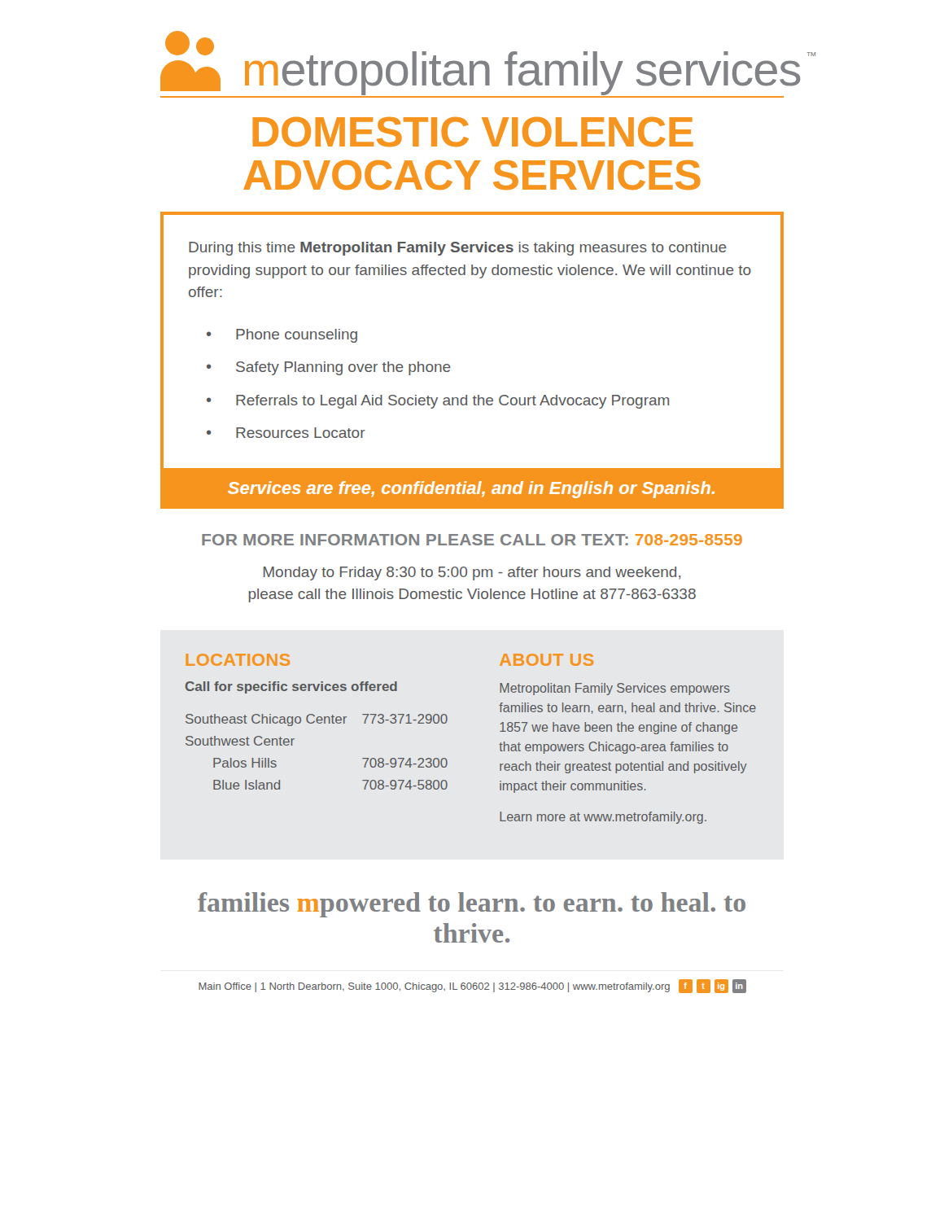metropolitan family services™
DOMESTIC VIOLENCE
ADVOCACY SERVICES
During this time Metropolitan Family Services is taking measures to continue providing support to our families affected by domestic violence. We will continue to offer:
Phone counseling
Safety Planning over the phone
Referrals to Legal Aid Society and the Court Advocacy Program
Resources Locator
Services are free, confidential, and in English or Spanish.
FOR MORE INFORMATION PLEASE CALL OR TEXT: 708-295-8559
Monday to Friday 8:30 to 5:00 pm - after hours and weekend,
please call the Illinois Domestic Violence Hotline at 877-863-6338
LOCATIONS
Call for specific services offered
| Southeast Chicago Center | 773-371-2900 |
| Southwest Center | |
| Palos Hills | 708-974-2300 |
| Blue Island | 708-974-5800 |
ABOUT US
Metropolitan Family Services empowers families to learn, earn, heal and thrive. Since 1857 we have been the engine of change that empowers Chicago-area families to reach their greatest potential and positively impact their communities.
Learn more at www.metrofamily.org.
families mpowered to learn. to earn. to heal. to thrive.
Main Office | 1 North Dearborn, Suite 1000, Chicago, IL 60602 | 312-986-4000 | www.metrofamily.org ftig in